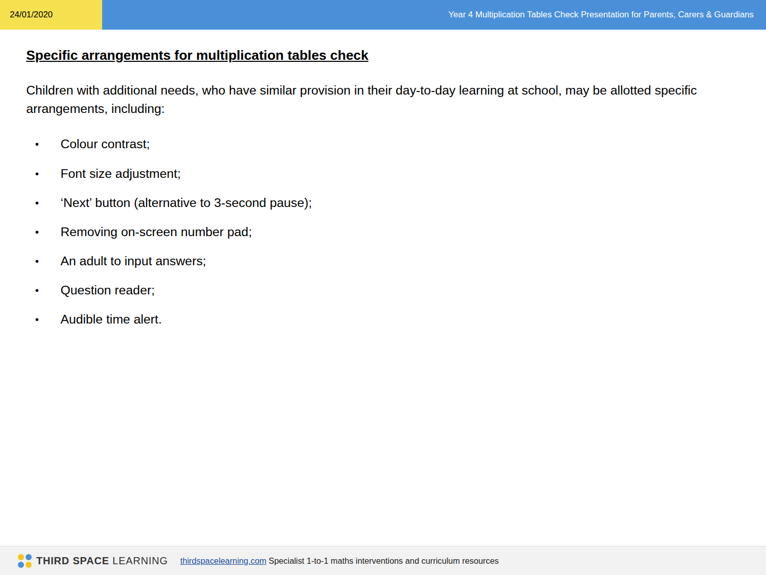24/01/2020
Year 4 Multiplication Tables Check Presentation for Parents, Carers & Guardians
Specific arrangements for multiplication tables check
Children with additional needs, who have similar provision in their day-to-day learning at school, may be allotted specific arrangements, including:
Colour contrast;
Font size adjustment;
‘Next’ button (alternative to 3-second pause);
Removing on-screen number pad;
An adult to input answers;
Question reader;
Audible time alert.
THIRD SPACE LEARNING
thirdspacelearning.com Specialist 1-to-1 maths interventions and curriculum resources